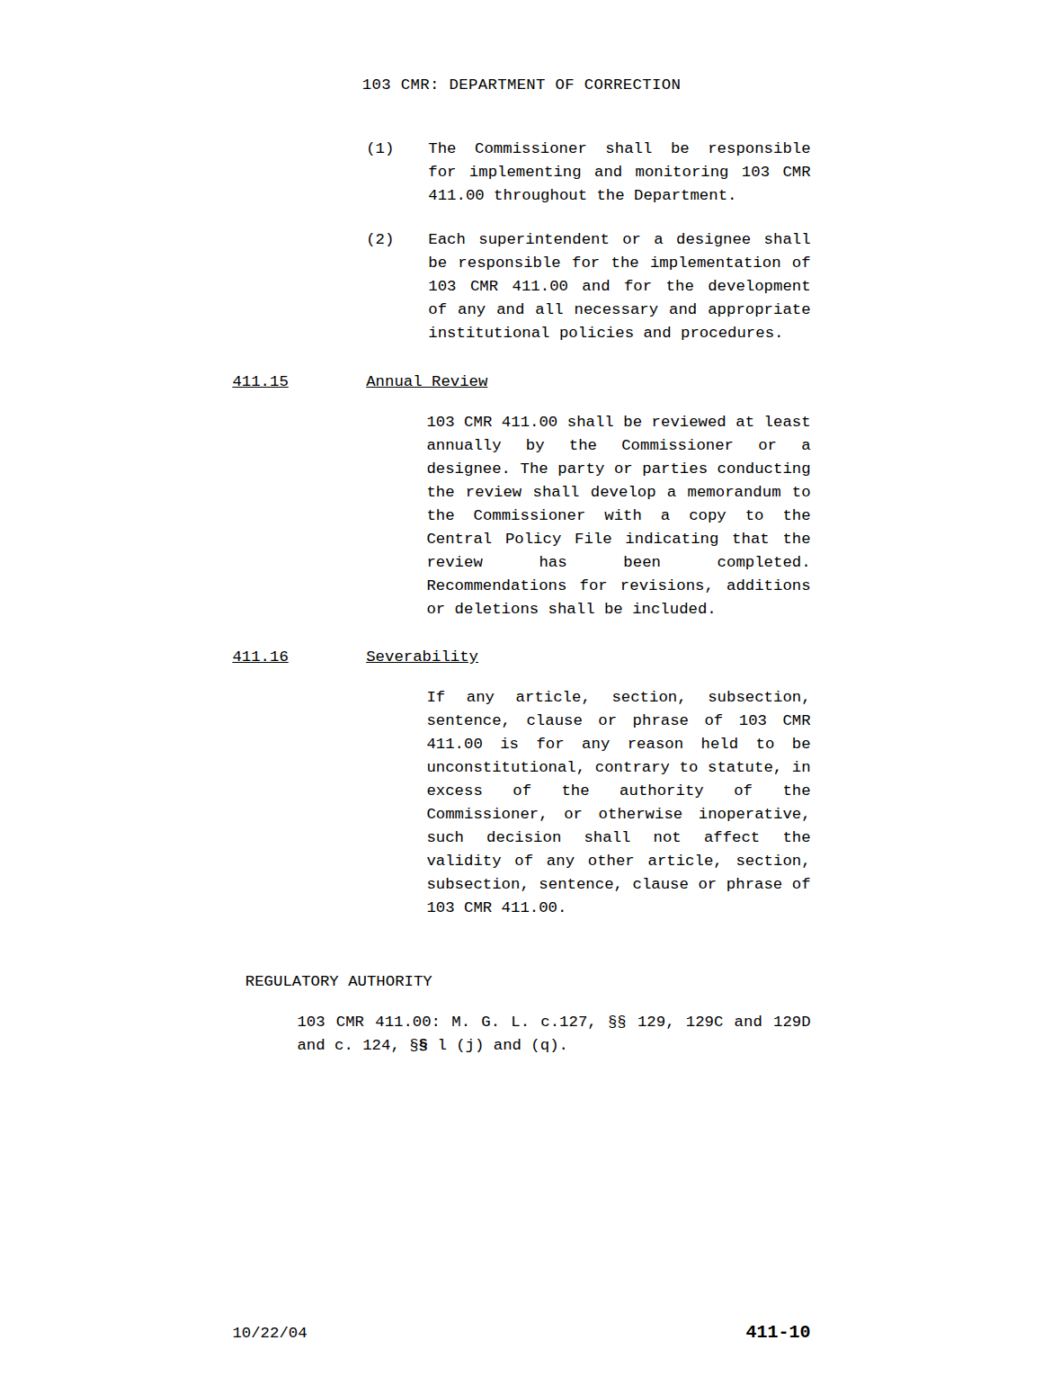103 CMR: DEPARTMENT OF CORRECTION
(1) The Commissioner shall be responsible for implementing and monitoring 103 CMR 411.00 throughout the Department.
(2) Each superintendent or a designee shall be responsible for the implementation of 103 CMR 411.00 and for the development of any and all necessary and appropriate institutional policies and procedures.
411.15 Annual Review
103 CMR 411.00 shall be reviewed at least annually by the Commissioner or a designee. The party or parties conducting the review shall develop a memorandum to the Commissioner with a copy to the Central Policy File indicating that the review has been completed. Recommendations for revisions, additions or deletions shall be included.
411.16 Severability
If any article, section, subsection, sentence, clause or phrase of 103 CMR 411.00 is for any reason held to be unconstitutional, contrary to statute, in excess of the authority of the Commissioner, or otherwise inoperative, such decision shall not affect the validity of any other article, section, subsection, sentence, clause or phrase of 103 CMR 411.00.
REGULATORY AUTHORITY
103 CMR 411.00: M. G. L. c.127, §§ 129, 129C and 129D and c. 124, §§ l (j) and (q).
10/22/04 411-10